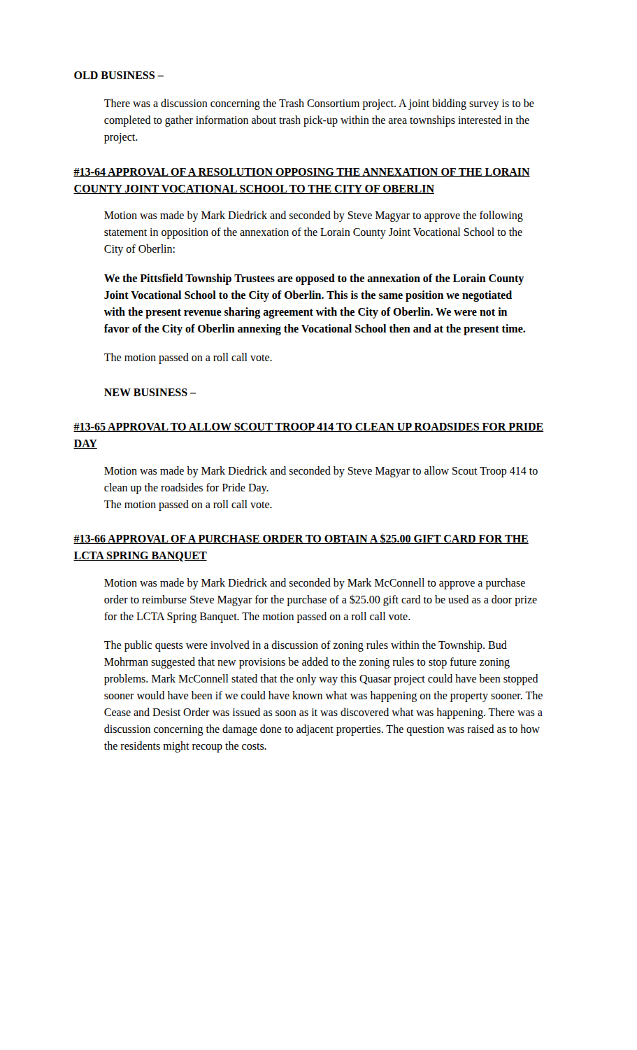OLD BUSINESS –
There was a discussion concerning the Trash Consortium project. A joint bidding survey is to be completed to gather information about trash pick-up within the area townships interested in the project.
#13-64 APPROVAL OF A RESOLUTION OPPOSING THE ANNEXATION OF THE LORAIN COUNTY JOINT VOCATIONAL SCHOOL TO THE CITY OF OBERLIN
Motion was made by Mark Diedrick and seconded by Steve Magyar to approve the following statement in opposition of the annexation of the Lorain County Joint Vocational School to the City of Oberlin:
We the Pittsfield Township Trustees are opposed to the annexation of the Lorain County Joint Vocational School to the City of Oberlin. This is the same position we negotiated with the present revenue sharing agreement with the City of Oberlin. We were not in favor of the City of Oberlin annexing the Vocational School then and at the present time.
The motion passed on a roll call vote.
NEW BUSINESS –
#13-65 APPROVAL TO ALLOW SCOUT TROOP 414 TO CLEAN UP ROADSIDES FOR PRIDE DAY
Motion was made by Mark Diedrick and seconded by Steve Magyar to allow Scout Troop 414 to clean up the roadsides for Pride Day.
The motion passed on a roll call vote.
#13-66 APPROVAL OF A PURCHASE ORDER TO OBTAIN A $25.00 GIFT CARD FOR THE LCTA SPRING BANQUET
Motion was made by Mark Diedrick and seconded by Mark McConnell to approve a purchase order to reimburse Steve Magyar for the purchase of a $25.00 gift card to be used as a door prize for the LCTA Spring Banquet. The motion passed on a roll call vote.
The public quests were involved in a discussion of zoning rules within the Township. Bud Mohrman suggested that new provisions be added to the zoning rules to stop future zoning problems. Mark McConnell stated that the only way this Quasar project could have been stopped sooner would have been if we could have known what was happening on the property sooner. The Cease and Desist Order was issued as soon as it was discovered what was happening. There was a discussion concerning the damage done to adjacent properties. The question was raised as to how the residents might recoup the costs.